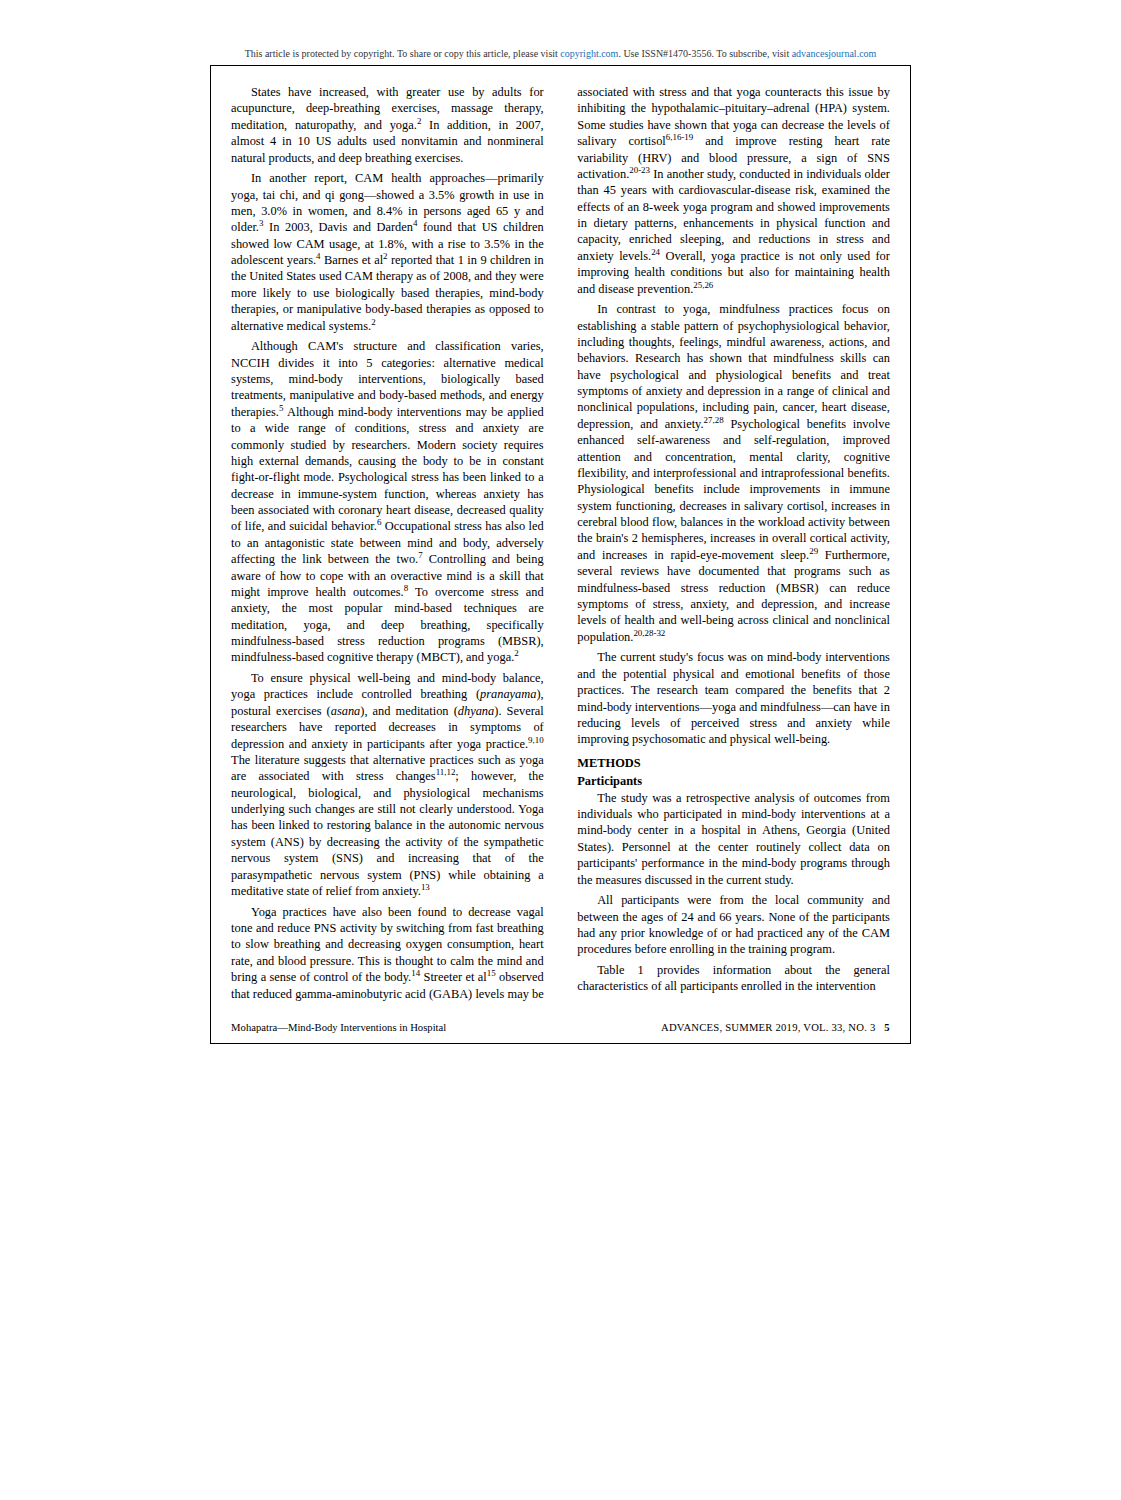This article is protected by copyright. To share or copy this article, please visit copyright.com. Use ISSN#1470-3556. To subscribe, visit advancesjournal.com
States have increased, with greater use by adults for acupuncture, deep-breathing exercises, massage therapy, meditation, naturopathy, and yoga.2 In addition, in 2007, almost 4 in 10 US adults used nonvitamin and nonmineral natural products, and deep breathing exercises.
In another report, CAM health approaches—primarily yoga, tai chi, and qi gong—showed a 3.5% growth in use in men, 3.0% in women, and 8.4% in persons aged 65 y and older.3 In 2003, Davis and Darden4 found that US children showed low CAM usage, at 1.8%, with a rise to 3.5% in the adolescent years.4 Barnes et al2 reported that 1 in 9 children in the United States used CAM therapy as of 2008, and they were more likely to use biologically based therapies, mind-body therapies, or manipulative body-based therapies as opposed to alternative medical systems.2
Although CAM's structure and classification varies, NCCIH divides it into 5 categories: alternative medical systems, mind-body interventions, biologically based treatments, manipulative and body-based methods, and energy therapies.5 Although mind-body interventions may be applied to a wide range of conditions, stress and anxiety are commonly studied by researchers. Modern society requires high external demands, causing the body to be in constant fight-or-flight mode. Psychological stress has been linked to a decrease in immune-system function, whereas anxiety has been associated with coronary heart disease, decreased quality of life, and suicidal behavior.6 Occupational stress has also led to an antagonistic state between mind and body, adversely affecting the link between the two.7 Controlling and being aware of how to cope with an overactive mind is a skill that might improve health outcomes.8 To overcome stress and anxiety, the most popular mind-based techniques are meditation, yoga, and deep breathing, specifically mindfulness-based stress reduction programs (MBSR), mindfulness-based cognitive therapy (MBCT), and yoga.2
To ensure physical well-being and mind-body balance, yoga practices include controlled breathing (pranayama), postural exercises (asana), and meditation (dhyana). Several researchers have reported decreases in symptoms of depression and anxiety in participants after yoga practice.9,10 The literature suggests that alternative practices such as yoga are associated with stress changes11,12; however, the neurological, biological, and physiological mechanisms underlying such changes are still not clearly understood. Yoga has been linked to restoring balance in the autonomic nervous system (ANS) by decreasing the activity of the sympathetic nervous system (SNS) and increasing that of the parasympathetic nervous system (PNS) while obtaining a meditative state of relief from anxiety.13
Yoga practices have also been found to decrease vagal tone and reduce PNS activity by switching from fast breathing to slow breathing and decreasing oxygen consumption, heart rate, and blood pressure. This is thought to calm the mind and bring a sense of control of the body.14 Streeter et al15 observed that reduced gamma-aminobutyric acid (GABA) levels may be associated with stress and that yoga counteracts this issue by inhibiting the hypothalamic–pituitary–adrenal (HPA) system. Some studies have shown that yoga can decrease the levels of salivary cortisol6,16-19 and improve resting heart rate variability (HRV) and blood pressure, a sign of SNS activation.20-23 In another study, conducted in individuals older than 45 years with cardiovascular-disease risk, examined the effects of an 8-week yoga program and showed improvements in dietary patterns, enhancements in physical function and capacity, enriched sleeping, and reductions in stress and anxiety levels.24 Overall, yoga practice is not only used for improving health conditions but also for maintaining health and disease prevention.25,26
In contrast to yoga, mindfulness practices focus on establishing a stable pattern of psychophysiological behavior, including thoughts, feelings, mindful awareness, actions, and behaviors. Research has shown that mindfulness skills can have psychological and physiological benefits and treat symptoms of anxiety and depression in a range of clinical and nonclinical populations, including pain, cancer, heart disease, depression, and anxiety.27,28 Psychological benefits involve enhanced self-awareness and self-regulation, improved attention and concentration, mental clarity, cognitive flexibility, and interprofessional and intraprofessional benefits. Physiological benefits include improvements in immune system functioning, decreases in salivary cortisol, increases in cerebral blood flow, balances in the workload activity between the brain's 2 hemispheres, increases in overall cortical activity, and increases in rapid-eye-movement sleep.29 Furthermore, several reviews have documented that programs such as mindfulness-based stress reduction (MBSR) can reduce symptoms of stress, anxiety, and depression, and increase levels of health and well-being across clinical and nonclinical population.20,28-32
The current study's focus was on mind-body interventions and the potential physical and emotional benefits of those practices. The research team compared the benefits that 2 mind-body interventions—yoga and mindfulness—can have in reducing levels of perceived stress and anxiety while improving psychosomatic and physical well-being.
Methods
Participants
The study was a retrospective analysis of outcomes from individuals who participated in mind-body interventions at a mind-body center in a hospital in Athens, Georgia (United States). Personnel at the center routinely collect data on participants' performance in the mind-body programs through the measures discussed in the current study.
All participants were from the local community and between the ages of 24 and 66 years. None of the participants had any prior knowledge of or had practiced any of the CAM procedures before enrolling in the training program.
Table 1 provides information about the general characteristics of all participants enrolled in the intervention
Mohapatra—Mind-Body Interventions in Hospital
ADVANCES, SUMMER 2019, VOL. 33, NO. 3 5